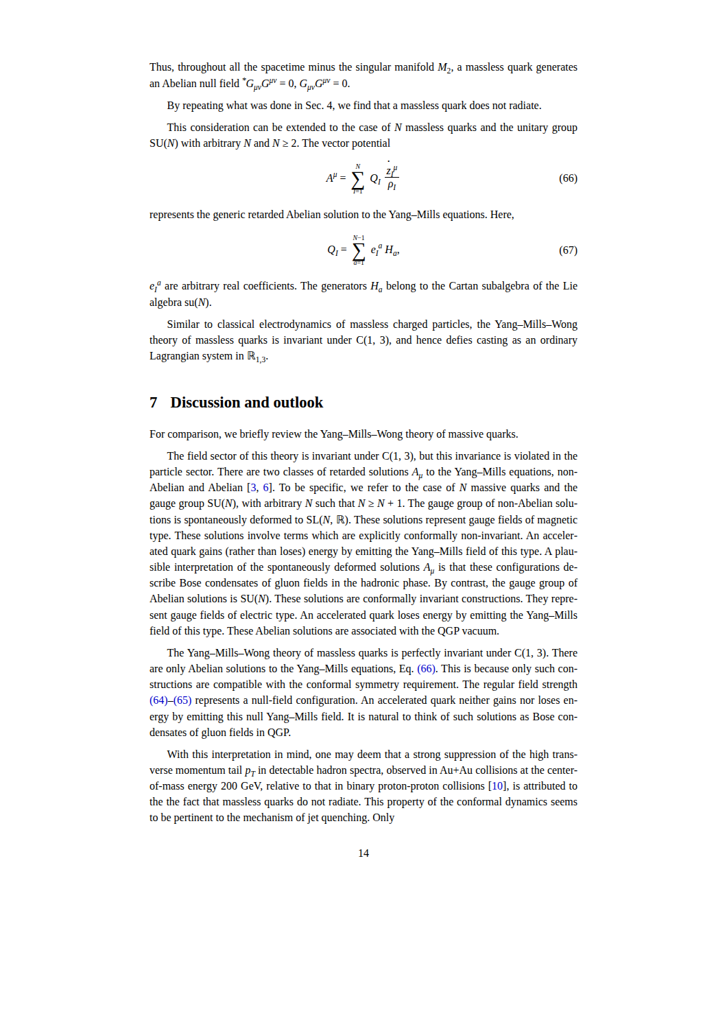Thus, throughout all the spacetime minus the singular manifold M2, a massless quark generates an Abelian null field *GμνGμν = 0, GμνGμν = 0.
By repeating what was done in Sec. 4, we find that a massless quark does not radiate.
This consideration can be extended to the case of N massless quarks and the unitary group SU(N) with arbitrary N and N ≥ 2. The vector potential
Aμ = N∑I=1 QI zIμ ρI (66)
represents the generic retarded Abelian solution to the Yang–Mills equations. Here,
QI = N−1∑a=1 eIa Ha, (67)
eIa are arbitrary real coefficients. The generators Ha belong to the Cartan subalgebra of the Lie algebra su(N).
Similar to classical electrodynamics of massless charged particles, the Yang–Mills–Wong theory of massless quarks is invariant under C(1, 3), and hence defies casting as an ordinary Lagrangian system in ℝ1,3.
7 Discussion and outlook
For comparison, we briefly review the Yang–Mills–Wong theory of massive quarks.
The field sector of this theory is invariant under C(1, 3), but this invariance is violated in the particle sector. There are two classes of retarded solutions Aμ to the Yang–Mills equations, non-Abelian and Abelian [3, 6]. To be specific, we refer to the case of N massive quarks and the gauge group SU(N), with arbitrary N such that N ≥ N + 1. The gauge group of non-Abelian solutions is spontaneously deformed to SL(N, ℝ). These solutions represent gauge fields of magnetic type. These solutions involve terms which are explicitly conformally non-invariant. An accelerated quark gains (rather than loses) energy by emitting the Yang–Mills field of this type. A plausible interpretation of the spontaneously deformed solutions Aμ is that these configurations describe Bose condensates of gluon fields in the hadronic phase. By contrast, the gauge group of Abelian solutions is SU(N). These solutions are conformally invariant constructions. They represent gauge fields of electric type. An accelerated quark loses energy by emitting the Yang–Mills field of this type. These Abelian solutions are associated with the QGP vacuum.
The Yang–Mills–Wong theory of massless quarks is perfectly invariant under C(1, 3). There are only Abelian solutions to the Yang–Mills equations, Eq. (66). This is because only such constructions are compatible with the conformal symmetry requirement. The regular field strength (64)–(65) represents a null-field configuration. An accelerated quark neither gains nor loses energy by emitting this null Yang–Mills field. It is natural to think of such solutions as Bose condensates of gluon fields in QGP.
With this interpretation in mind, one may deem that a strong suppression of the high transverse momentum tail pT in detectable hadron spectra, observed in Au+Au collisions at the center-of-mass energy 200 GeV, relative to that in binary proton-proton collisions [10], is attributed to the the fact that massless quarks do not radiate. This property of the conformal dynamics seems to be pertinent to the mechanism of jet quenching. Only
14